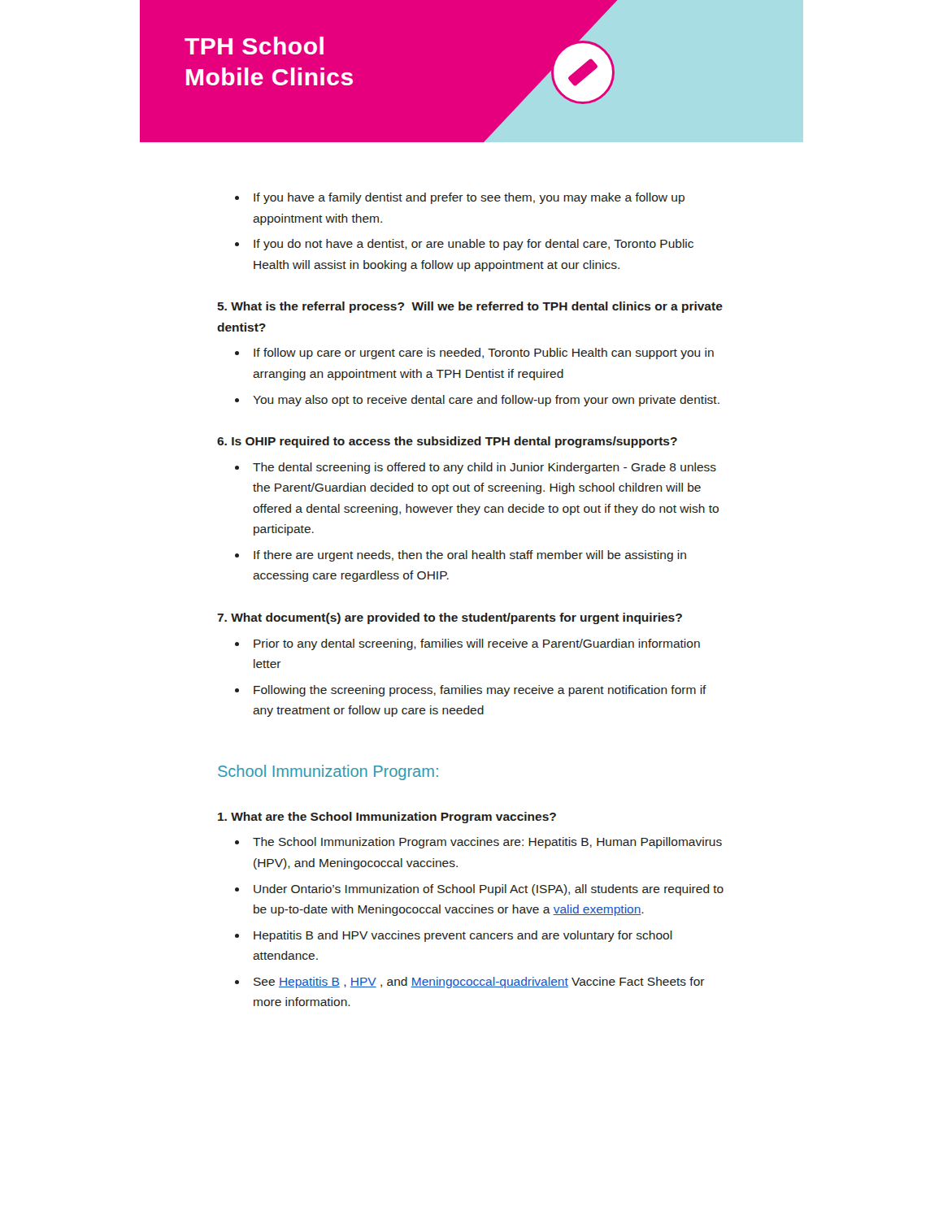TPH School
Mobile Clinics
If you have a family dentist and prefer to see them, you may make a follow up appointment with them.
If you do not have a dentist, or are unable to pay for dental care, Toronto Public Health will assist in booking a follow up appointment at our clinics.
5. What is the referral process? Will we be referred to TPH dental clinics or a private dentist?
If follow up care or urgent care is needed, Toronto Public Health can support you in arranging an appointment with a TPH Dentist if required
You may also opt to receive dental care and follow-up from your own private dentist.
6. Is OHIP required to access the subsidized TPH dental programs/supports?
The dental screening is offered to any child in Junior Kindergarten - Grade 8 unless the Parent/Guardian decided to opt out of screening. High school children will be offered a dental screening, however they can decide to opt out if they do not wish to participate.
If there are urgent needs, then the oral health staff member will be assisting in accessing care regardless of OHIP.
7. What document(s) are provided to the student/parents for urgent inquiries?
Prior to any dental screening, families will receive a Parent/Guardian information letter
Following the screening process, families may receive a parent notification form if any treatment or follow up care is needed
School Immunization Program:
1. What are the School Immunization Program vaccines?
The School Immunization Program vaccines are: Hepatitis B, Human Papillomavirus (HPV), and Meningococcal vaccines.
Under Ontario’s Immunization of School Pupil Act (ISPA), all students are required to be up-to-date with Meningococcal vaccines or have a valid exemption.
Hepatitis B and HPV vaccines prevent cancers and are voluntary for school attendance.
See Hepatitis B , HPV , and Meningococcal-quadrivalent Vaccine Fact Sheets for more information.